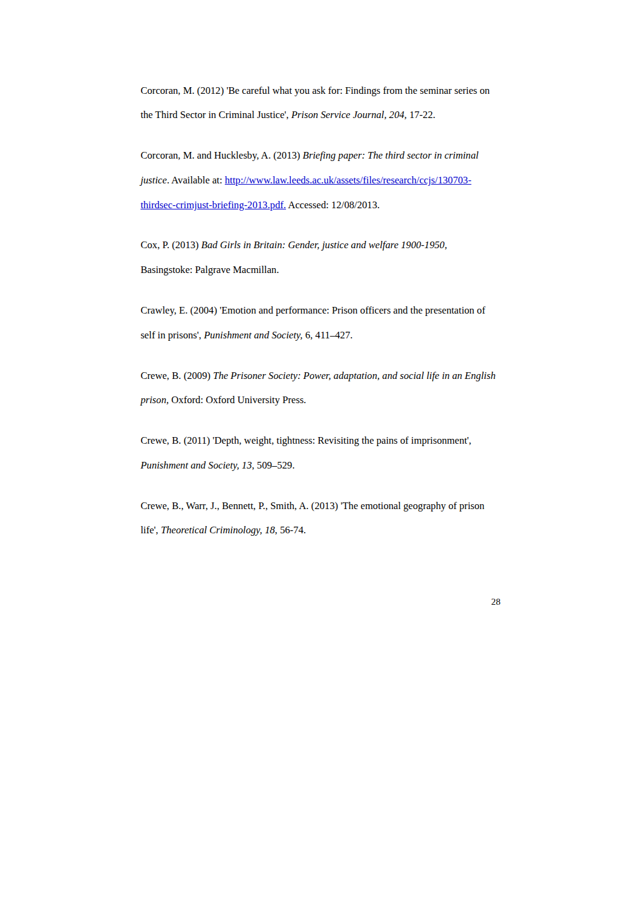Corcoran, M. (2012) 'Be careful what you ask for: Findings from the seminar series on the Third Sector in Criminal Justice', Prison Service Journal, 204, 17-22.
Corcoran, M. and Hucklesby, A. (2013) Briefing paper: The third sector in criminal justice. Available at: http://www.law.leeds.ac.uk/assets/files/research/ccjs/130703-thirdsec-crimjust-briefing-2013.pdf. Accessed: 12/08/2013.
Cox, P. (2013) Bad Girls in Britain: Gender, justice and welfare 1900-1950, Basingstoke: Palgrave Macmillan.
Crawley, E. (2004) 'Emotion and performance: Prison officers and the presentation of self in prisons', Punishment and Society, 6, 411–427.
Crewe, B. (2009) The Prisoner Society: Power, adaptation, and social life in an English prison, Oxford: Oxford University Press.
Crewe, B. (2011) 'Depth, weight, tightness: Revisiting the pains of imprisonment', Punishment and Society, 13, 509–529.
Crewe, B., Warr, J., Bennett, P., Smith, A. (2013) 'The emotional geography of prison life', Theoretical Criminology, 18, 56-74.
28